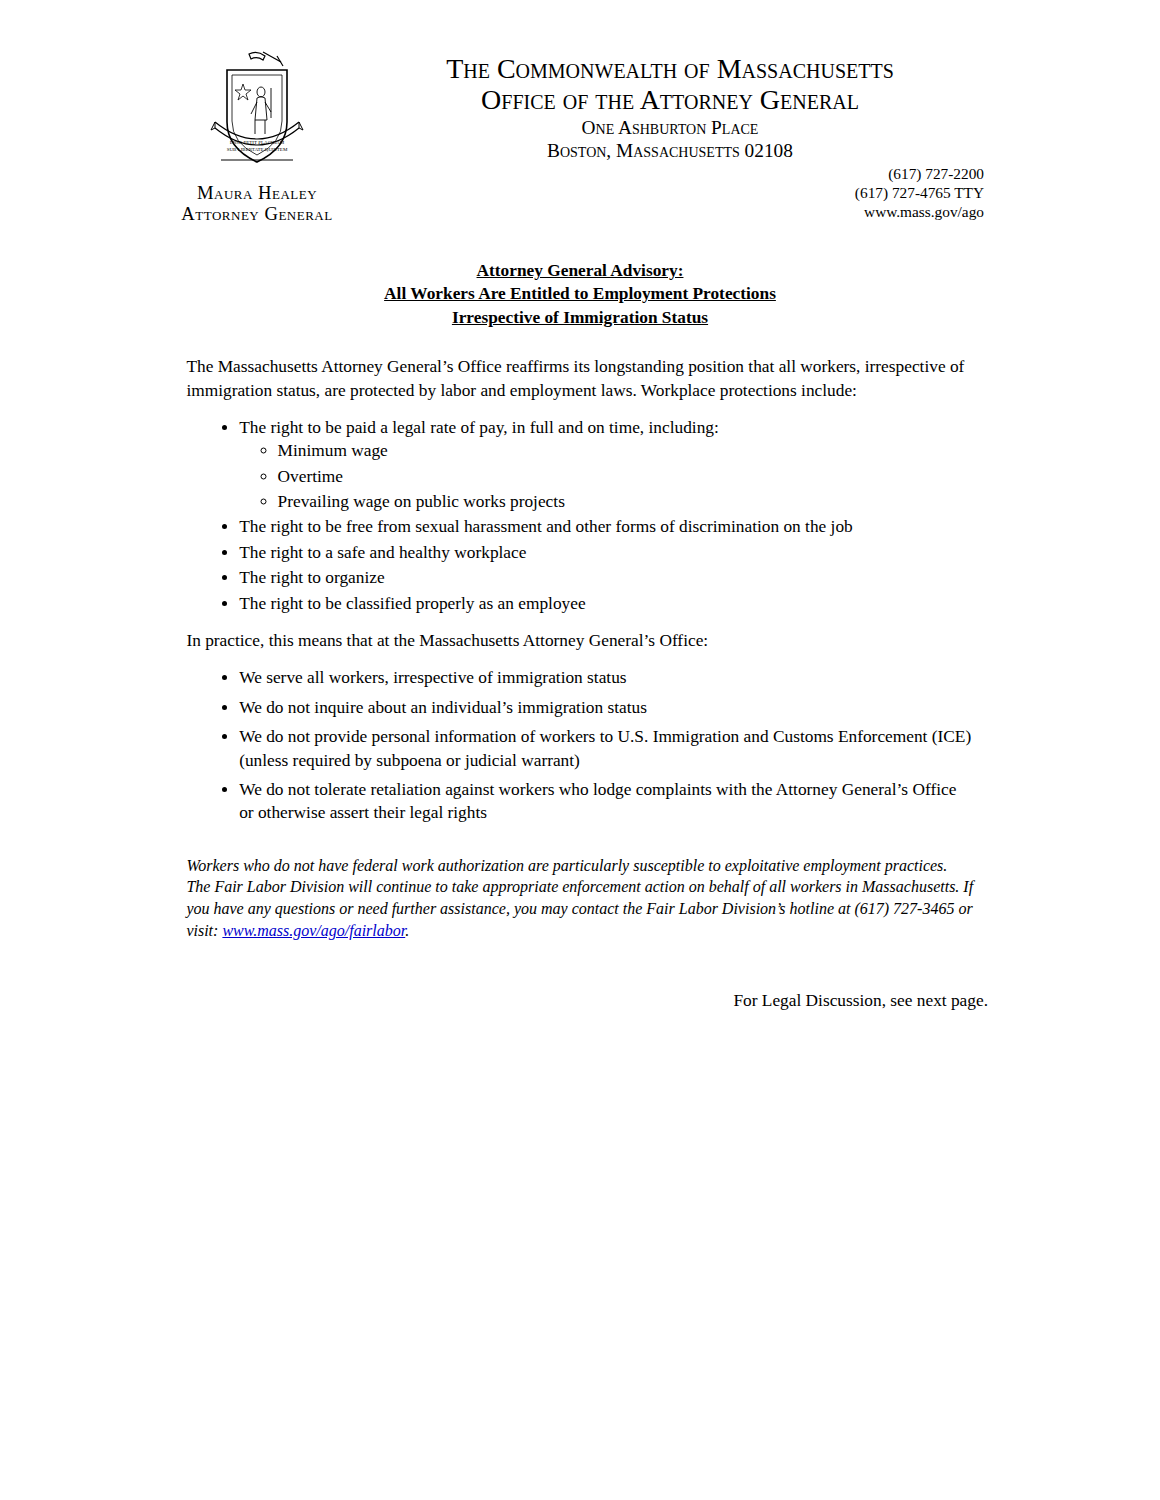ENSE PETIT PLACIDAM SUB LIBERTATE QUIETEM
Maura Healey
Attorney General
The Commonwealth of Massachusetts
Office of the Attorney General
One Ashburton Place
Boston, Massachusetts 02108
(617) 727-2200
(617) 727-4765 TTY
www.mass.gov/ago
Attorney General Advisory: All Workers Are Entitled to Employment Protections Irrespective of Immigration Status
The Massachusetts Attorney General’s Office reaffirms its longstanding position that all workers, irrespective of immigration status, are protected by labor and employment laws. Workplace protections include:
The right to be paid a legal rate of pay, in full and on time, including:
Minimum wage
Overtime
Prevailing wage on public works projects
The right to be free from sexual harassment and other forms of discrimination on the job
The right to a safe and healthy workplace
The right to organize
The right to be classified properly as an employee
In practice, this means that at the Massachusetts Attorney General’s Office:
We serve all workers, irrespective of immigration status
We do not inquire about an individual’s immigration status
We do not provide personal information of workers to U.S. Immigration and Customs Enforcement (ICE) (unless required by subpoena or judicial warrant)
We do not tolerate retaliation against workers who lodge complaints with the Attorney General’s Office or otherwise assert their legal rights
Workers who do not have federal work authorization are particularly susceptible to exploitative employment practices. The Fair Labor Division will continue to take appropriate enforcement action on behalf of all workers in Massachusetts. If you have any questions or need further assistance, you may contact the Fair Labor Division’s hotline at (617) 727-3465 or visit: www.mass.gov/ago/fairlabor.
For Legal Discussion, see next page.